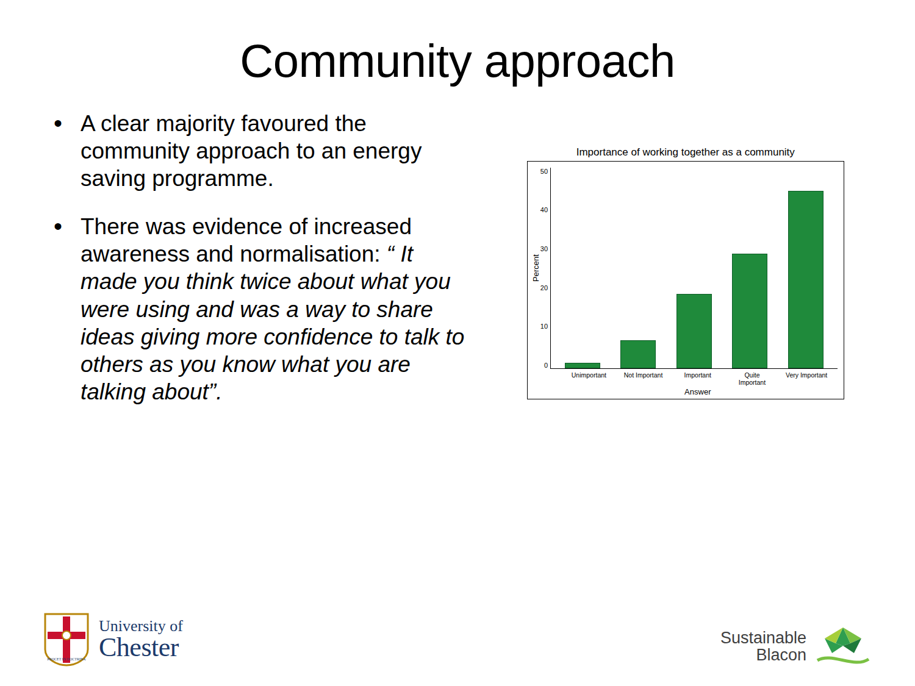Community approach
A clear majority favoured the community approach to an energy saving programme.
There was evidence of increased awareness and normalisation: “ It made you think twice about what you were using and was a way to share ideas giving more confidence to talk to others as you know what you are talking about”.
Importance of working together as a community
Percent
50 40 30 20 10 0
Unimportant Not Important Important Quite Important Very Important
Answer
PROCET IN DOCTRINA
University of
Chester
Sustainable
Blacon